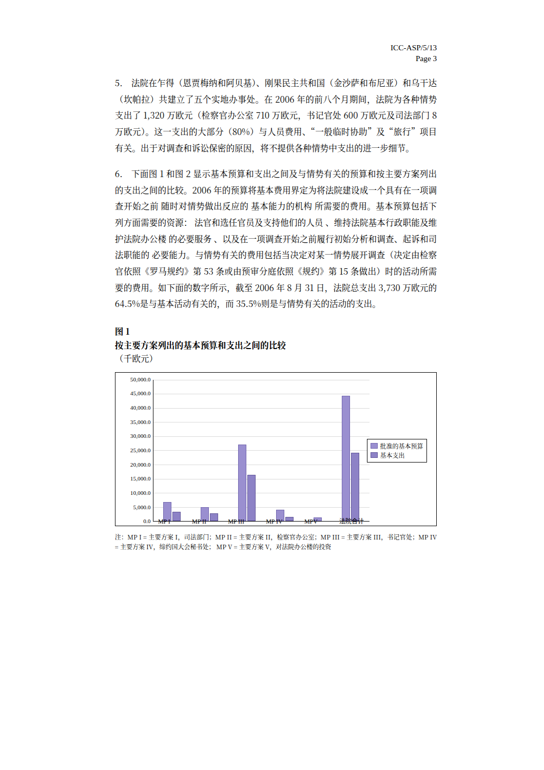ICC-ASP/5/13
Page 3
5. 法院在乍得（恩贾梅纳和阿贝基）、刚果民主共和国（金沙萨和布尼亚）和乌干达（坎帕拉）共建立了五个实地办事处。在 2006 年的前八个月期间，法院为各种情势支出了 1,320 万欧元（检察官办公室 710 万欧元，书记官处 600 万欧元及司法部门 8 万欧元）。这一支出的大部分（80%）与人员费用、“一般临时协助”及“旅行”项目有关。出于对调查和诉讼保密的原因，将不提供各种情势中支出的进一步细节。
6. 下面图 1 和图 2 显示基本预算和支出之间及与情势有关的预算和按主要方案列出的支出之间的比较。2006 年的预算将基本费用界定为将法院建设成一个具有在一项调查开始之前 随时对情势做出反应的 基本能力的机构 所需要的费用。基本预算包括下列方面需要的资源： 法官和选任官员及支持他们的人员 、维持法院基本行政职能及维护法院办公楼 的必要服务 、以及在一项调查开始之前履行初始分析和调查、起诉和司法职能的 必要能力。与情势有关的费用包括当决定对某一情势展开调查（决定由检察官依照《罗马规约》第 53 条或由预审分庭依照《规约》第 15 条做出）时的活动所需要的费用。如下面的数字所示，截至 2006 年 8 月 31 日，法院总支出 3,730 万欧元的 64.5%是与基本活动有关的，而 35.5%则是与情势有关的活动的支出。
图 1
按主要方案列出的基本预算和支出之间的比较
（千欧元）
50,000.0 45,000.0 40,000.0 35,000.0 30,000.0 25,000.0 20,000.0 15,000.0 10,000.0 5,000.0 0.0
批准的基本预算
基本支出
MP I MP II MP III MP IV MPV 法院合计
注：MP I = 主要方案 I，司法部门；MP II = 主要方案 II，检察官办公室；MP III = 主要方案 III，书记官处；MP IV = 主要方案 IV，缔约国大会秘书处； MP V = 主要方案 V，对法院办公楼的投资